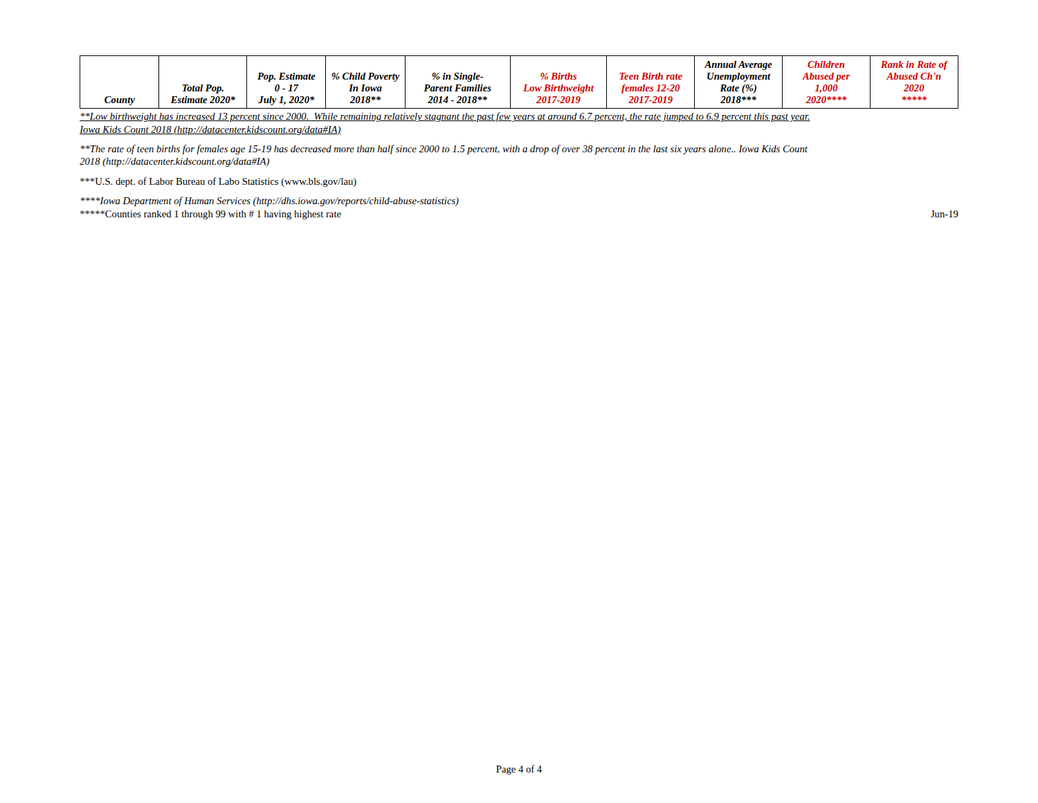| County | Total Pop. Estimate 2020* | Pop. Estimate 0 - 17 July 1, 2020* | % Child Poverty In Iowa 2018** | % in Single- Parent Families 2014 - 2018** | % Births Low Birthweight 2017-2019 | Teen Birth rate females 12-20 2017-2019 | Annual Average Unemployment Rate (%) 2018*** | Children Abused per 1,000 2020**** | Rank in Rate of Abused Ch'n 2020 ***** |
| --- | --- | --- | --- | --- | --- | --- | --- | --- | --- |
**Low birthweight has increased 13 percent since 2000. While remaining relatively stagnant the past few years at around 6.7 percent, the rate jumped to 6.9 percent this past year.
Iowa Kids Count 2018 (http://datacenter.kidscount.org/data#IA)
**The rate of teen births for females age 15-19 has decreased more than half since 2000 to 1.5 percent, with a drop of over 38 percent in the last six years alone.. Iowa Kids Count
2018 (http://datacenter.kidscount.org/data#IA)
***U.S. dept. of Labor Bureau of Labo Statistics (www.bls.gov/lau)
****Iowa Department of Human Services (http://dhs.iowa.gov/reports/child-abuse-statistics)
*****Counties ranked 1 through 99 with # 1 having highest rate
Jun-19
Page 4 of 4